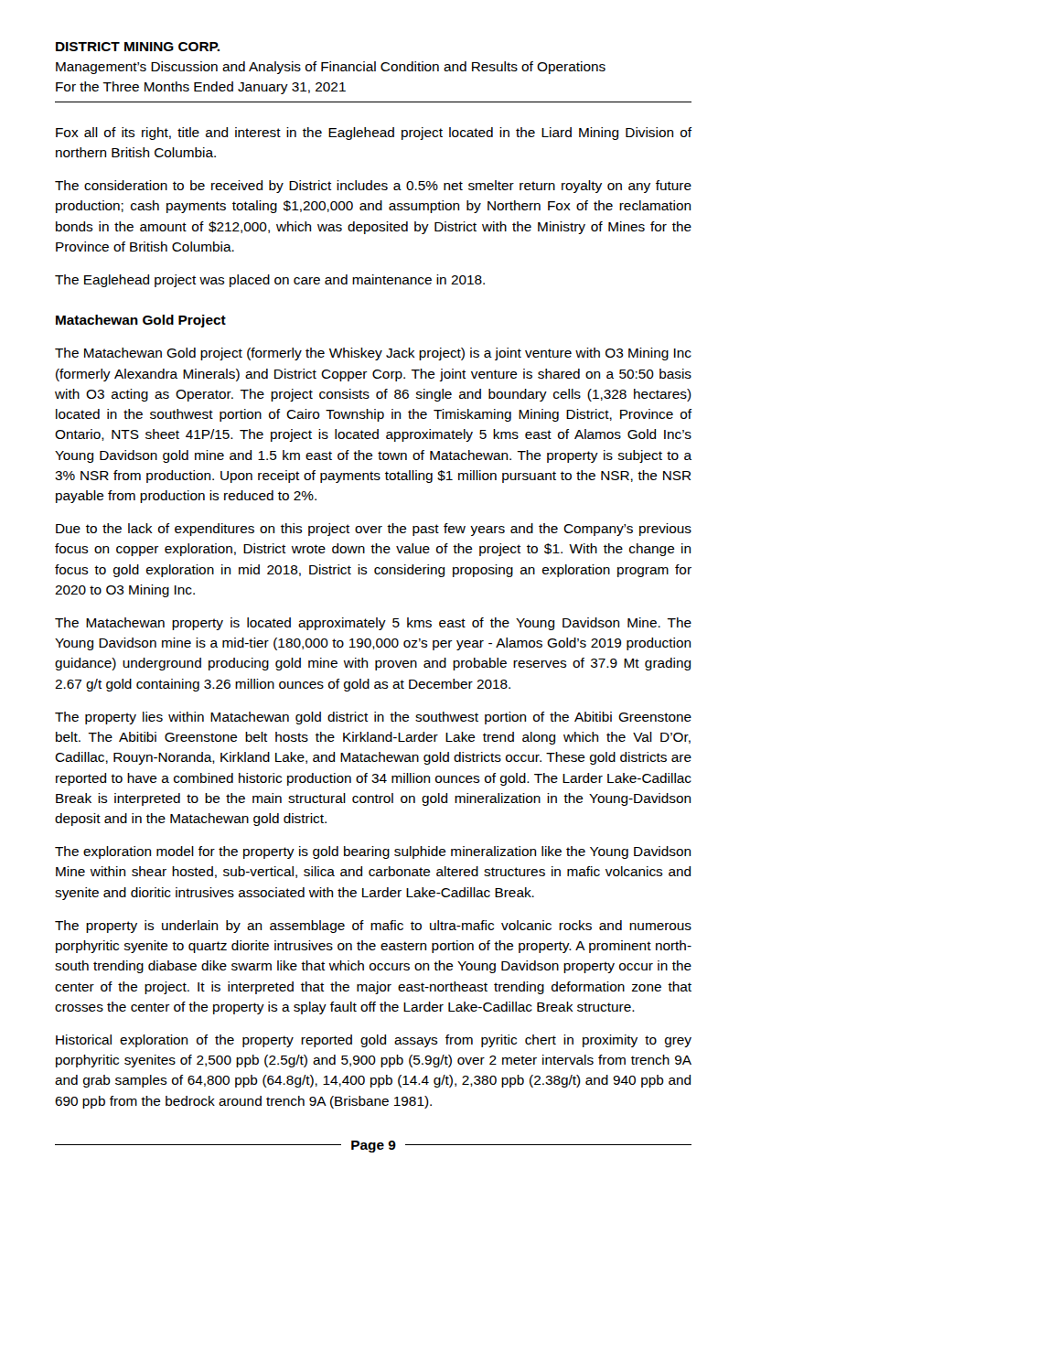DISTRICT MINING CORP.
Management’s Discussion and Analysis of Financial Condition and Results of Operations
For the Three Months Ended January 31, 2021
Fox all of its right, title and interest in the Eaglehead project located in the Liard Mining Division of northern British Columbia.
The consideration to be received by District includes a 0.5% net smelter return royalty on any future production; cash payments totaling $1,200,000 and assumption by Northern Fox of the reclamation bonds in the amount of $212,000, which was deposited by District with the Ministry of Mines for the Province of British Columbia.
The Eaglehead project was placed on care and maintenance in 2018.
Matachewan Gold Project
The Matachewan Gold project (formerly the Whiskey Jack project) is a joint venture with O3 Mining Inc (formerly Alexandra Minerals) and District Copper Corp. The joint venture is shared on a 50:50 basis with O3 acting as Operator. The project consists of 86 single and boundary cells (1,328 hectares) located in the southwest portion of Cairo Township in the Timiskaming Mining District, Province of Ontario, NTS sheet 41P/15. The project is located approximately 5 kms east of Alamos Gold Inc’s Young Davidson gold mine and 1.5 km east of the town of Matachewan. The property is subject to a 3% NSR from production. Upon receipt of payments totalling $1 million pursuant to the NSR, the NSR payable from production is reduced to 2%.
Due to the lack of expenditures on this project over the past few years and the Company’s previous focus on copper exploration, District wrote down the value of the project to $1. With the change in focus to gold exploration in mid 2018, District is considering proposing an exploration program for 2020 to O3 Mining Inc.
The Matachewan property is located approximately 5 kms east of the Young Davidson Mine. The Young Davidson mine is a mid-tier (180,000 to 190,000 oz’s per year - Alamos Gold’s 2019 production guidance) underground producing gold mine with proven and probable reserves of 37.9 Mt grading 2.67 g/t gold containing 3.26 million ounces of gold as at December 2018.
The property lies within Matachewan gold district in the southwest portion of the Abitibi Greenstone belt. The Abitibi Greenstone belt hosts the Kirkland-Larder Lake trend along which the Val D’Or, Cadillac, Rouyn-Noranda, Kirkland Lake, and Matachewan gold districts occur. These gold districts are reported to have a combined historic production of 34 million ounces of gold. The Larder Lake-Cadillac Break is interpreted to be the main structural control on gold mineralization in the Young-Davidson deposit and in the Matachewan gold district.
The exploration model for the property is gold bearing sulphide mineralization like the Young Davidson Mine within shear hosted, sub-vertical, silica and carbonate altered structures in mafic volcanics and syenite and dioritic intrusives associated with the Larder Lake-Cadillac Break.
The property is underlain by an assemblage of mafic to ultra-mafic volcanic rocks and numerous porphyritic syenite to quartz diorite intrusives on the eastern portion of the property. A prominent north-south trending diabase dike swarm like that which occurs on the Young Davidson property occur in the center of the project. It is interpreted that the major east-northeast trending deformation zone that crosses the center of the property is a splay fault off the Larder Lake-Cadillac Break structure.
Historical exploration of the property reported gold assays from pyritic chert in proximity to grey porphyritic syenites of 2,500 ppb (2.5g/t) and 5,900 ppb (5.9g/t) over 2 meter intervals from trench 9A and grab samples of 64,800 ppb (64.8g/t), 14,400 ppb (14.4 g/t), 2,380 ppb (2.38g/t) and 940 ppb and 690 ppb from the bedrock around trench 9A (Brisbane 1981).
Page 9